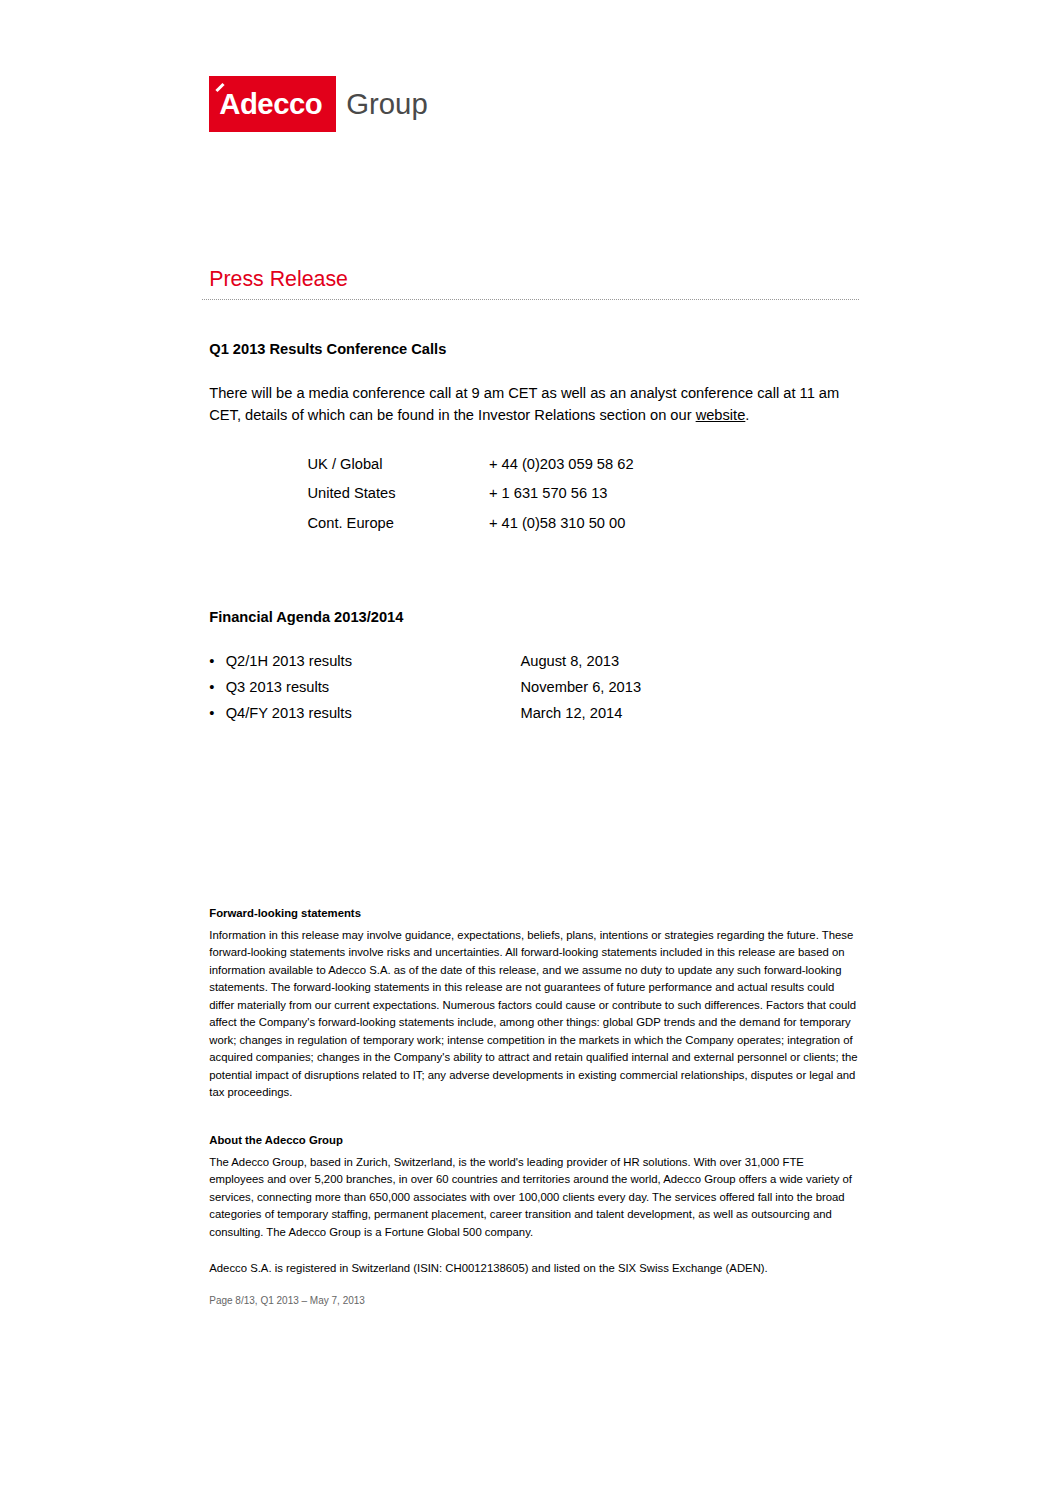Adecco Group
Press Release
Q1 2013 Results Conference Calls
There will be a media conference call at 9 am CET as well as an analyst conference call at 11 am CET, details of which can be found in the Investor Relations section on our website.
| UK / Global | + 44 (0)203 059 58 62 |
| United States | + 1 631 570 56 13 |
| Cont. Europe | + 41 (0)58 310 50 00 |
Financial Agenda 2013/2014
Q2/1H 2013 results August 8, 2013
Q3 2013 results November 6, 2013
Q4/FY 2013 results March 12, 2014
Forward-looking statements
Information in this release may involve guidance, expectations, beliefs, plans, intentions or strategies regarding the future. These forward-looking statements involve risks and uncertainties. All forward-looking statements included in this release are based on information available to Adecco S.A. as of the date of this release, and we assume no duty to update any such forward-looking statements. The forward-looking statements in this release are not guarantees of future performance and actual results could differ materially from our current expectations. Numerous factors could cause or contribute to such differences. Factors that could affect the Company's forward-looking statements include, among other things: global GDP trends and the demand for temporary work; changes in regulation of temporary work; intense competition in the markets in which the Company operates; integration of acquired companies; changes in the Company's ability to attract and retain qualified internal and external personnel or clients; the potential impact of disruptions related to IT; any adverse developments in existing commercial relationships, disputes or legal and tax proceedings.
About the Adecco Group
The Adecco Group, based in Zurich, Switzerland, is the world's leading provider of HR solutions. With over 31,000 FTE employees and over 5,200 branches, in over 60 countries and territories around the world, Adecco Group offers a wide variety of services, connecting more than 650,000 associates with over 100,000 clients every day. The services offered fall into the broad categories of temporary staffing, permanent placement, career transition and talent development, as well as outsourcing and consulting. The Adecco Group is a Fortune Global 500 company.
Adecco S.A. is registered in Switzerland (ISIN: CH0012138605) and listed on the SIX Swiss Exchange (ADEN).
Page 8/13, Q1 2013 – May 7, 2013